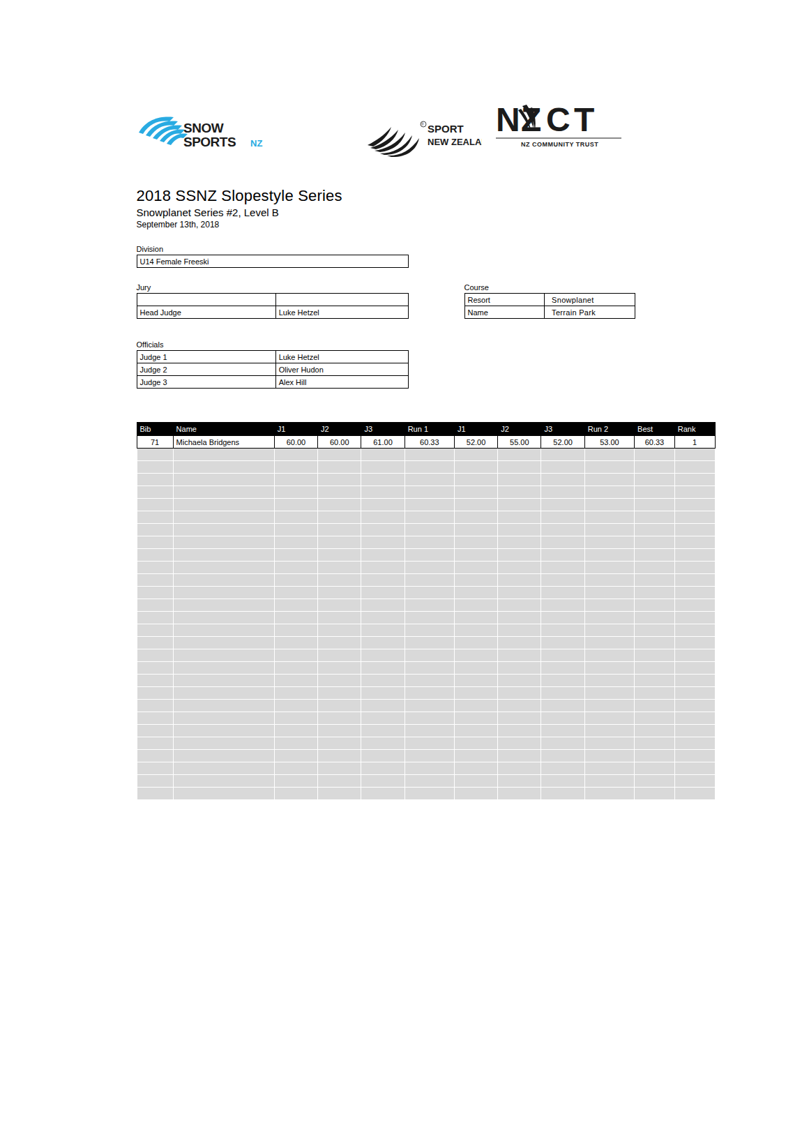SNOW SPORTS NZ
® SPORT NEW ZEALAND
N Z C T NZ COMMUNITY TRUST
2018 SSNZ Slopestyle Series
Snowplanet Series #2, Level B
September 13th, 2018
Division
| U14 Female Freeski |
Jury
| Head Judge | Luke Hetzel |
Course
| Resort | Snowplanet |
| Name | Terrain Park |
Officials
| Judge 1 | Luke Hetzel |
| Judge 2 | Oliver Hudon |
| Judge 3 | Alex Hill |
| Bib | Name | J1 | J2 | J3 | Run 1 | J1 | J2 | J3 | Run 2 | Best | Rank |
| --- | --- | --- | --- | --- | --- | --- | --- | --- | --- | --- | --- |
| 71 | Michaela Bridgens | 60.00 | 60.00 | 61.00 | 60.33 | 52.00 | 55.00 | 52.00 | 53.00 | 60.33 | 1 |